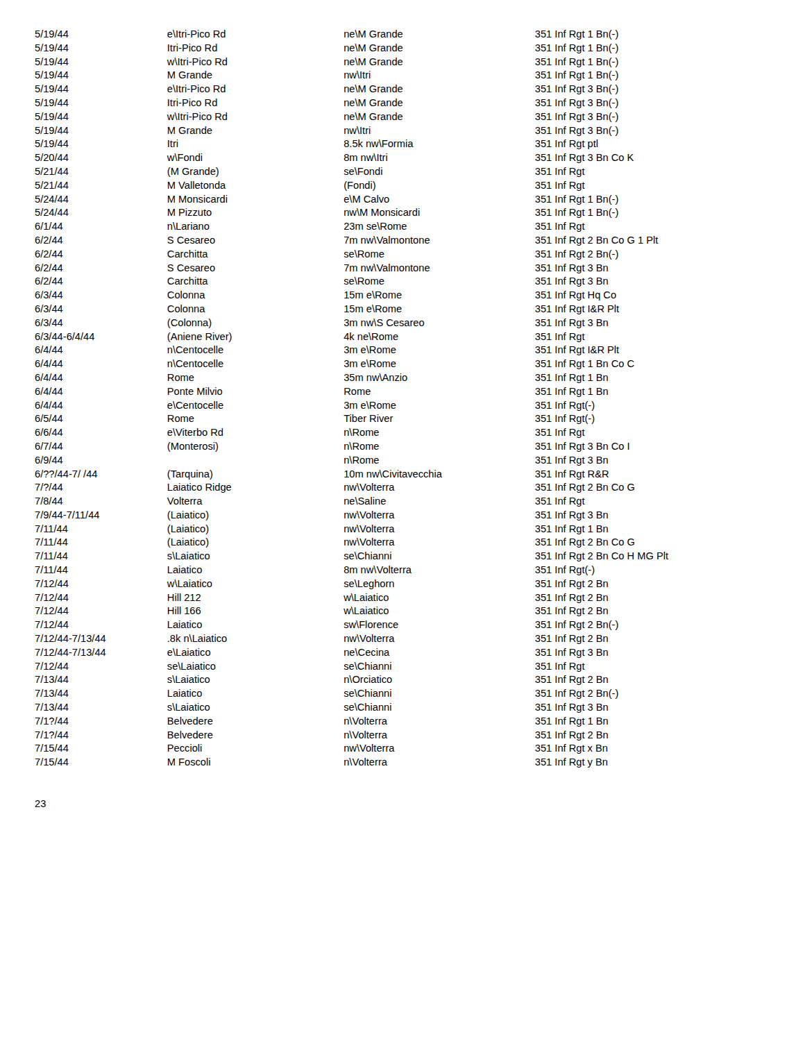| 5/19/44 | e\Itri-Pico Rd | ne\M Grande | 351 Inf Rgt 1 Bn(-) |
| 5/19/44 | Itri-Pico Rd | ne\M Grande | 351 Inf Rgt 1 Bn(-) |
| 5/19/44 | w\Itri-Pico Rd | ne\M Grande | 351 Inf Rgt 1 Bn(-) |
| 5/19/44 | M Grande | nw\Itri | 351 Inf Rgt 1 Bn(-) |
| 5/19/44 | e\Itri-Pico Rd | ne\M Grande | 351 Inf Rgt 3 Bn(-) |
| 5/19/44 | Itri-Pico Rd | ne\M Grande | 351 Inf Rgt 3 Bn(-) |
| 5/19/44 | w\Itri-Pico Rd | ne\M Grande | 351 Inf Rgt 3 Bn(-) |
| 5/19/44 | M Grande | nw\Itri | 351 Inf Rgt 3 Bn(-) |
| 5/19/44 | Itri | 8.5k nw\Formia | 351 Inf Rgt ptl |
| 5/20/44 | w\Fondi | 8m nw\Itri | 351 Inf Rgt 3 Bn Co K |
| 5/21/44 | (M Grande) | se\Fondi | 351 Inf Rgt |
| 5/21/44 | M Valletonda | (Fondi) | 351 Inf Rgt |
| 5/24/44 | M Monsicardi | e\M Calvo | 351 Inf Rgt 1 Bn(-) |
| 5/24/44 | M Pizzuto | nw\M Monsicardi | 351 Inf Rgt 1 Bn(-) |
| 6/1/44 | n\Lariano | 23m se\Rome | 351 Inf Rgt |
| 6/2/44 | S Cesareo | 7m nw\Valmontone | 351 Inf Rgt 2 Bn Co G 1 Plt |
| 6/2/44 | Carchitta | se\Rome | 351 Inf Rgt 2 Bn(-) |
| 6/2/44 | S Cesareo | 7m nw\Valmontone | 351 Inf Rgt 3 Bn |
| 6/2/44 | Carchitta | se\Rome | 351 Inf Rgt 3 Bn |
| 6/3/44 | Colonna | 15m e\Rome | 351 Inf Rgt Hq Co |
| 6/3/44 | Colonna | 15m e\Rome | 351 Inf Rgt I&R Plt |
| 6/3/44 | (Colonna) | 3m nw\S Cesareo | 351 Inf Rgt 3 Bn |
| 6/3/44-6/4/44 | (Aniene River) | 4k ne\Rome | 351 Inf Rgt |
| 6/4/44 | n\Centocelle | 3m e\Rome | 351 Inf Rgt I&R Plt |
| 6/4/44 | n\Centocelle | 3m e\Rome | 351 Inf Rgt 1 Bn Co C |
| 6/4/44 | Rome | 35m nw\Anzio | 351 Inf Rgt 1 Bn |
| 6/4/44 | Ponte Milvio | Rome | 351 Inf Rgt 1 Bn |
| 6/4/44 | e\Centocelle | 3m e\Rome | 351 Inf Rgt(-) |
| 6/5/44 | Rome | Tiber River | 351 Inf Rgt(-) |
| 6/6/44 | e\Viterbo Rd | n\Rome | 351 Inf Rgt |
| 6/7/44 | (Monterosi) | n\Rome | 351 Inf Rgt 3 Bn Co I |
| 6/9/44 | | n\Rome | 351 Inf Rgt 3 Bn |
| 6/??/44-7/ /44 | (Tarquina) | 10m nw\Civitavecchia | 351 Inf Rgt R&R |
| 7/?/44 | Laiatico Ridge | nw\Volterra | 351 Inf Rgt 2 Bn Co G |
| 7/8/44 | Volterra | ne\Saline | 351 Inf Rgt |
| 7/9/44-7/11/44 | (Laiatico) | nw\Volterra | 351 Inf Rgt 3 Bn |
| 7/11/44 | (Laiatico) | nw\Volterra | 351 Inf Rgt 1 Bn |
| 7/11/44 | (Laiatico) | nw\Volterra | 351 Inf Rgt 2 Bn Co G |
| 7/11/44 | s\Laiatico | se\Chianni | 351 Inf Rgt 2 Bn Co H MG Plt |
| 7/11/44 | Laiatico | 8m nw\Volterra | 351 Inf Rgt(-) |
| 7/12/44 | w\Laiatico | se\Leghorn | 351 Inf Rgt 2 Bn |
| 7/12/44 | Hill 212 | w\Laiatico | 351 Inf Rgt 2 Bn |
| 7/12/44 | Hill 166 | w\Laiatico | 351 Inf Rgt 2 Bn |
| 7/12/44 | Laiatico | sw\Florence | 351 Inf Rgt 2 Bn(-) |
| 7/12/44-7/13/44 | .8k n\Laiatico | nw\Volterra | 351 Inf Rgt 2 Bn |
| 7/12/44-7/13/44 | e\Laiatico | ne\Cecina | 351 Inf Rgt 3 Bn |
| 7/12/44 | se\Laiatico | se\Chianni | 351 Inf Rgt |
| 7/13/44 | s\Laiatico | n\Orciatico | 351 Inf Rgt 2 Bn |
| 7/13/44 | Laiatico | se\Chianni | 351 Inf Rgt 2 Bn(-) |
| 7/13/44 | s\Laiatico | se\Chianni | 351 Inf Rgt 3 Bn |
| 7/1?/44 | Belvedere | n\Volterra | 351 Inf Rgt 1 Bn |
| 7/1?/44 | Belvedere | n\Volterra | 351 Inf Rgt 2 Bn |
| 7/15/44 | Peccioli | nw\Volterra | 351 Inf Rgt x Bn |
| 7/15/44 | M Foscoli | n\Volterra | 351 Inf Rgt y Bn |
23